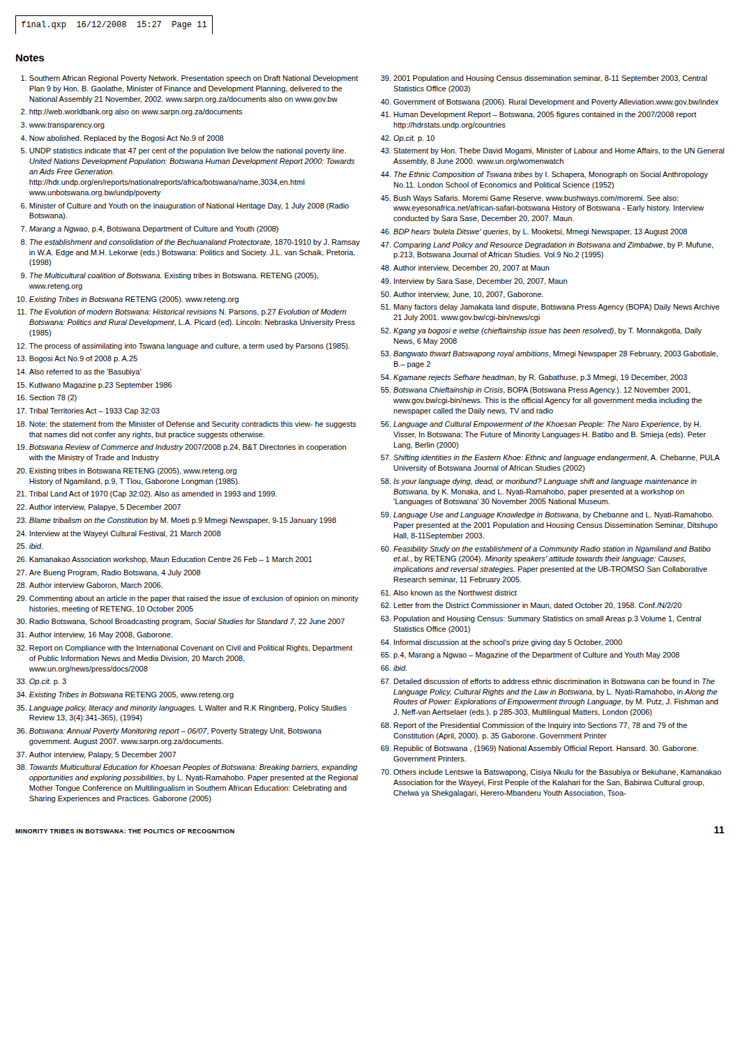final.qxp 16/12/2008 15:27 Page 11
Notes
Southern African Regional Poverty Network. Presentation speech on Draft National Development Plan 9 by Hon. B. Gaolathe, Minister of Finance and Development Planning, delivered to the National Assembly 21 November, 2002. www.sarpn.org.za/documents also on www.gov.bw
http://web.worldbank.org also on www.sarpn.org.za/documents
www.transparency.org
Now abolished. Replaced by the Bogosi Act No.9 of 2008
UNDP statistics indicate that 47 per cent of the population live below the national poverty line. United Nations Development Population: Botswana Human Development Report 2000: Towards an Aids Free Generation.
http://hdr.undp.org/en/reports/nationalreports/africa/botswana/name,3034,en.html
www.unbotswana.org.bw/undp/poverty
Minister of Culture and Youth on the inauguration of National Heritage Day, 1 July 2008 (Radio Botswana).
Marang a Ngwao, p.4, Botswana Department of Culture and Youth (2008)
The establishment and consolidation of the Bechuanaland Protectorate, 1870-1910 by J. Ramsay in W.A. Edge and M.H. Lekorwe (eds.) Botswana: Politics and Society. J.L. van Schaik, Pretoria, (1998)
The Multicultural coalition of Botswana. Existing tribes in Botswana. RETENG (2005), www.reteng.org
Existing Tribes in Botswana RETENG (2005). www.reteng.org
The Evolution of modern Botswana: Historical revisions N. Parsons, p.27 Evolution of Modern Botswana: Politics and Rural Development, L.A. Picard (ed). Lincoln: Nebraska University Press (1985)
The process of assimilating into Tswana language and culture, a term used by Parsons (1985).
Bogosi Act No.9 of 2008 p. A.25
Also referred to as the 'Basubiya'
Kutlwano Magazine p.23 September 1986
Section 78 (2)
Tribal Territories Act – 1933 Cap 32:03
Note: the statement from the Minister of Defense and Security contradicts this view- he suggests that names did not confer any rights, but practice suggests otherwise.
Botswana Review of Commerce and Industry 2007/2008 p.24, B&T Directories in cooperation with the Ministry of Trade and Industry
Existing tribes in Botswana RETENG (2005), www.reteng.org
History of Ngamiland, p.9, T Tlou, Gaborone Longman (1985).
Tribal Land Act of 1970 (Cap 32:02). Also as amended in 1993 and 1999.
Author interview, Palapye, 5 December 2007
Blame tribalism on the Constitution by M. Moeti p.9 Mmegi Newspaper, 9-15 January 1998
Interview at the Wayeyi Cultural Festival, 21 March 2008
ibid.
Kamanakao Association workshop, Maun Education Centre 26 Feb – 1 March 2001
Are Bueng Program, Radio Botswana, 4 July 2008
Author interview Gaboron, March 2006.
Commenting about an article in the paper that raised the issue of exclusion of opinion on minority histories, meeting of RETENG, 10 October 2005
Radio Botswana, School Broadcasting program, Social Studies for Standard 7, 22 June 2007
Author interview, 16 May 2008, Gaborone.
Report on Compliance with the International Covenant on Civil and Political Rights, Department of Public Information News and Media Division, 20 March 2008, www.un.org/news/press/docs/2008
Op.cit. p. 3
Existing Tribes in Botswana RETENG 2005, www.reteng.org
Language policy, literacy and minority languages. L Walter and R.K Ringnberg, Policy Studies Review 13, 3(4):341-365), (1994)
Botswana: Annual Poverty Monitoring report – 06/07, Poverty Strategy Unit, Botswana government. August 2007. www.sarpn.org.za/documents.
Author interview, Palapy, 5 December 2007
Towards Multicultural Education for Khoesan Peoples of Botswana: Breaking barriers, expanding opportunities and exploring possibilities, by L. Nyati-Ramahobo. Paper presented at the Regional Mother Tongue Conference on Multilingualism in Southern African Education: Celebrating and Sharing Experiences and Practices. Gaborone (2005)
2001 Population and Housing Census dissemination seminar, 8-11 September 2003, Central Statistics Office (2003)
Government of Botswana (2006). Rural Development and Poverty Alleviation.www.gov.bw/index
Human Development Report – Botswana, 2005 figures contained in the 2007/2008 report http://hdrstats.undp.org/countries
Op.cit. p. 10
Statement by Hon. Thebe David Mogami, Minister of Labour and Home Affairs, to the UN General Assembly, 8 June 2000. www.un.org/womenwatch
The Ethnic Composition of Tswana tribes by I. Schapera, Monograph on Social Anthropology No.11. London School of Economics and Political Science (1952)
Bush Ways Safaris. Moremi Game Reserve. www.bushways.com/moremi. See also: www.eyesonafrica.net/african-safari-botswana History of Botswana - Early history. Interview conducted by Sara Sase, December 20, 2007. Maun.
BDP hears 'bulela Ditswe' queries, by L. Mooketsi, Mmegi Newspaper, 13 August 2008
Comparing Land Policy and Resource Degradation in Botswana and Zimbabwe, by P. Mufune, p.213, Botswana Journal of African Studies. Vol.9 No.2 (1995)
Author interview, December 20, 2007 at Maun
Interview by Sara Sase, December 20, 2007, Maun
Author interview, June, 10, 2007, Gaborone.
Many factors delay Jamakata land dispute, Botswana Press Agency (BOPA) Daily News Archive 21 July 2001. www.gov.bw/cgi-bin/news/cgi
Kgang ya bogosi e wetse (chieftainship issue has been resolved), by T. Monnakgotla, Daily News, 6 May 2008
Bangwato thwart Batswapong royal ambitions, Mmegi Newspaper 28 February, 2003 Gabotlale, B.– page 2
Kgamane rejects Sefhare headman, by R. Gabathuse, p.3 Mmegi, 19 December, 2003
Botswana Chieftainship in Crisis, BOPA (Botswana Press Agency.). 12 November 2001, www.gov.bw/cgi-bin/news. This is the official Agency for all government media including the newspaper called the Daily news, TV and radio
Language and Cultural Empowerment of the Khoesan People: The Naro Experience, by H. Visser, In Botswana: The Future of Minority Languages H. Batibo and B. Smieja (eds). Peter Lang, Berlin (2000)
Shifting identities in the Eastern Khoe: Ethnic and language endangerment, A. Chebanne, PULA University of Botswana Journal of African Studies (2002)
Is your language dying, dead, or moribund? Language shift and language maintenance in Botswana, by K. Monaka, and L. Nyati-Ramahobo, paper presented at a workshop on 'Languages of Botswana' 30 November 2005 National Museum.
Language Use and Language Knowledge in Botswana, by Chebanne and L. Nyati-Ramahobo. Paper presented at the 2001 Population and Housing Census Dissemination Seminar, Ditshupo Hall, 8-11September 2003.
Feasibility Study on the establishment of a Community Radio station in Ngamiland and Batibo et.al., by RETENG (2004). Minority speakers' attitude towards their language: Causes, implications and reversal strategies. Paper presented at the UB-TROMSO San Collaborative Research seminar, 11 February 2005.
Also known as the Northwest district
Letter from the District Commissioner in Maun, dated October 20, 1958. Conf./N/2/20
Population and Housing Census: Summary Statistics on small Areas p.3 Volume 1, Central Statistics Office (2001)
Informal discussion at the school's prize giving day 5 October, 2000
p.4, Marang a Ngwao – Magazine of the Department of Culture and Youth May 2008
ibid.
Detailed discussion of efforts to address ethnic discrimination in Botswana can be found in The Language Policy, Cultural Rights and the Law in Botswana, by L. Nyati-Ramahobo, in Along the Routes of Power: Explorations of Empowerment through Language, by M. Putz, J. Fishman and J. Neff-van Aertselaer (eds.). p 285-303, Multilingual Matters, London (2006)
Report of the Presidential Commission of the Inquiry into Sections 77, 78 and 79 of the Constitution (April, 2000). p. 35 Gaborone. Government Printer
Republic of Botswana , (1969) National Assembly Official Report. Hansard. 30. Gaborone. Government Printers.
Others include Lentswe la Batswapong, Cisiya Nkulu for the Basubiya or Bekuhane, Kamanakao Association for the Wayeyi, First People of the Kalahari for the San, Babirwa Cultural group, Chelwa ya Shekgalagari, Herero-Mbanderu Youth Association, Tsoa-
Minority tribes in Botswana: the politics of recognition 11